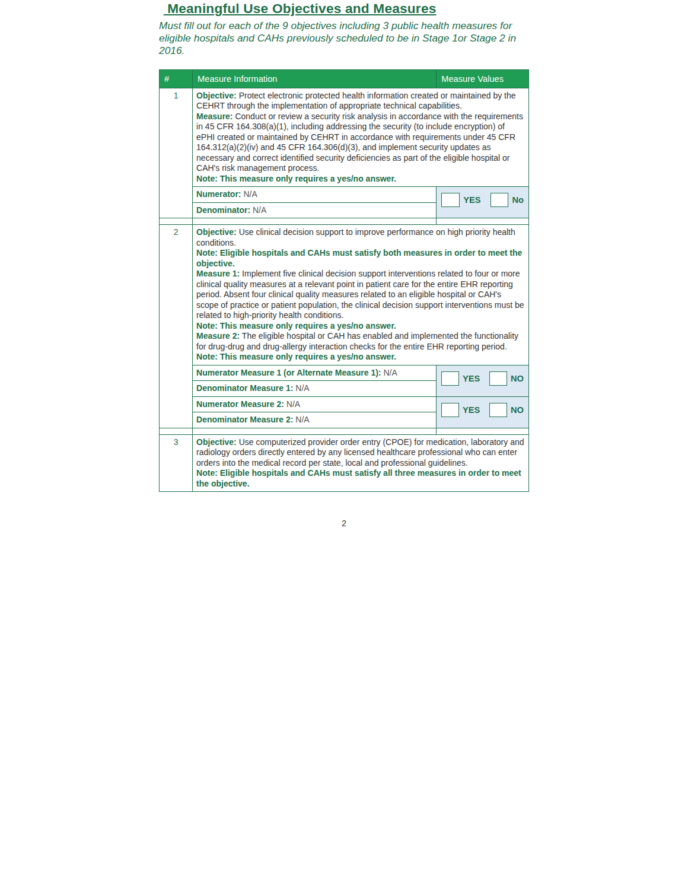Meaningful Use Objectives and Measures
Must fill out for each of the 9 objectives including 3 public health measures for eligible hospitals and CAHs previously scheduled to be in Stage 1or Stage 2 in 2016.
| # | Measure Information | Measure Values |
| --- | --- | --- |
| 1 | Objective: Protect electronic protected health information created or maintained by the CEHRT through the implementation of appropriate technical capabilities. Measure: Conduct or review a security risk analysis in accordance with the requirements in 45 CFR 164.308(a)(1), including addressing the security (to include encryption) of ePHI created or maintained by CEHRT in accordance with requirements under 45 CFR 164.312(a)(2)(iv) and 45 CFR 164.306(d)(3), and implement security updates as necessary and correct identified security deficiencies as part of the eligible hospital or CAH's risk management process. Note: This measure only requires a yes/no answer. |
| Numerator: N/A | YES No |
| Denominator: N/A |
| 2 | Objective: Use clinical decision support to improve performance on high priority health conditions. Note: Eligible hospitals and CAHs must satisfy both measures in order to meet the objective. Measure 1: Implement five clinical decision support interventions related to four or more clinical quality measures at a relevant point in patient care for the entire EHR reporting period. Absent four clinical quality measures related to an eligible hospital or CAH's scope of practice or patient population, the clinical decision support interventions must be related to high-priority health conditions. Note: This measure only requires a yes/no answer. Measure 2: The eligible hospital or CAH has enabled and implemented the functionality for drug-drug and drug-allergy interaction checks for the entire EHR reporting period. Note: This measure only requires a yes/no answer. |
| Numerator Measure 1 (or Alternate Measure 1): N/A | YES NO |
| Denominator Measure 1: N/A |
| Numerator Measure 2: N/A | YES NO |
| Denominator Measure 2: N/A |
| 3 | Objective: Use computerized provider order entry (CPOE) for medication, laboratory and radiology orders directly entered by any licensed healthcare professional who can enter orders into the medical record per state, local and professional guidelines. Note: Eligible hospitals and CAHs must satisfy all three measures in order to meet the objective. |
2